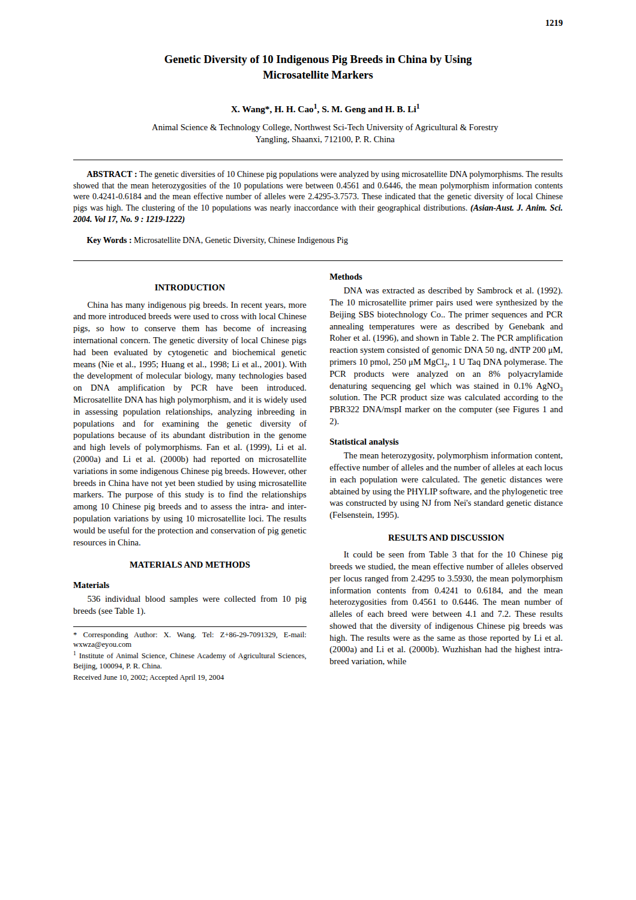1219
Genetic Diversity of 10 Indigenous Pig Breeds in China by Using
Microsatellite Markers
X. Wang*, H. H. Cao1, S. M. Geng and H. B. Li1
Animal Science & Technology College, Northwest Sci-Tech University of Agricultural & Forestry
Yangling, Shaanxi, 712100, P. R. China
ABSTRACT : The genetic diversities of 10 Chinese pig populations were analyzed by using microsatellite DNA polymorphisms. The results showed that the mean heterozygosities of the 10 populations were between 0.4561 and 0.6446, the mean polymorphism information contents were 0.4241-0.6184 and the mean effective number of alleles were 2.4295-3.7573. These indicated that the genetic diversity of local Chinese pigs was high. The clustering of the 10 populations was nearly inaccordance with their geographical distributions. (Asian-Aust. J. Anim. Sci. 2004. Vol 17, No. 9 : 1219-1222)
Key Words : Microsatellite DNA, Genetic Diversity, Chinese Indigenous Pig
INTRODUCTION
China has many indigenous pig breeds. In recent years, more and more introduced breeds were used to cross with local Chinese pigs, so how to conserve them has become of increasing international concern. The genetic diversity of local Chinese pigs had been evaluated by cytogenetic and biochemical genetic means (Nie et al., 1995; Huang et al., 1998; Li et al., 2001). With the development of molecular biology, many technologies based on DNA amplification by PCR have been introduced. Microsatellite DNA has high polymorphism, and it is widely used in assessing population relationships, analyzing inbreeding in populations and for examining the genetic diversity of populations because of its abundant distribution in the genome and high levels of polymorphisms. Fan et al. (1999), Li et al. (2000a) and Li et al. (2000b) had reported on microsatellite variations in some indigenous Chinese pig breeds. However, other breeds in China have not yet been studied by using microsatellite markers. The purpose of this study is to find the relationships among 10 Chinese pig breeds and to assess the intra- and inter-population variations by using 10 microsatellite loci. The results would be useful for the protection and conservation of pig genetic resources in China.
MATERIALS AND METHODS
Materials
536 individual blood samples were collected from 10 pig breeds (see Table 1).
* Corresponding Author: X. Wang. Tel: Z+86-29-7091329, E-mail: wxwza@eyou.com
1 Institute of Animal Science, Chinese Academy of Agricultural Sciences, Beijing, 100094, P. R. China.
Received June 10, 2002; Accepted April 19, 2004
Methods
DNA was extracted as described by Sambrock et al. (1992). The 10 microsatellite primer pairs used were synthesized by the Beijing SBS biotechnology Co.. The primer sequences and PCR annealing temperatures were as described by Genebank and Roher et al. (1996), and shown in Table 2. The PCR amplification reaction system consisted of genomic DNA 50 ng, dNTP 200 μM, primers 10 pmol, 250 μM MgCl2, 1 U Taq DNA polymerase. The PCR products were analyzed on an 8% polyacrylamide denaturing sequencing gel which was stained in 0.1% AgNO3 solution. The PCR product size was calculated according to the PBR322 DNA/mspI marker on the computer (see Figures 1 and 2).
Statistical analysis
The mean heterozygosity, polymorphism information content, effective number of alleles and the number of alleles at each locus in each population were calculated. The genetic distances were abtained by using the PHYLIP software, and the phylogenetic tree was constructed by using NJ from Nei's standard genetic distance (Felsenstein, 1995).
RESULTS AND DISCUSSION
It could be seen from Table 3 that for the 10 Chinese pig breeds we studied, the mean effective number of alleles observed per locus ranged from 2.4295 to 3.5930, the mean polymorphism information contents from 0.4241 to 0.6184, and the mean heterozygosities from 0.4561 to 0.6446. The mean number of alleles of each breed were between 4.1 and 7.2. These results showed that the diversity of indigenous Chinese pig breeds was high. The results were as the same as those reported by Li et al. (2000a) and Li et al. (2000b). Wuzhishan had the highest intra-breed variation, while